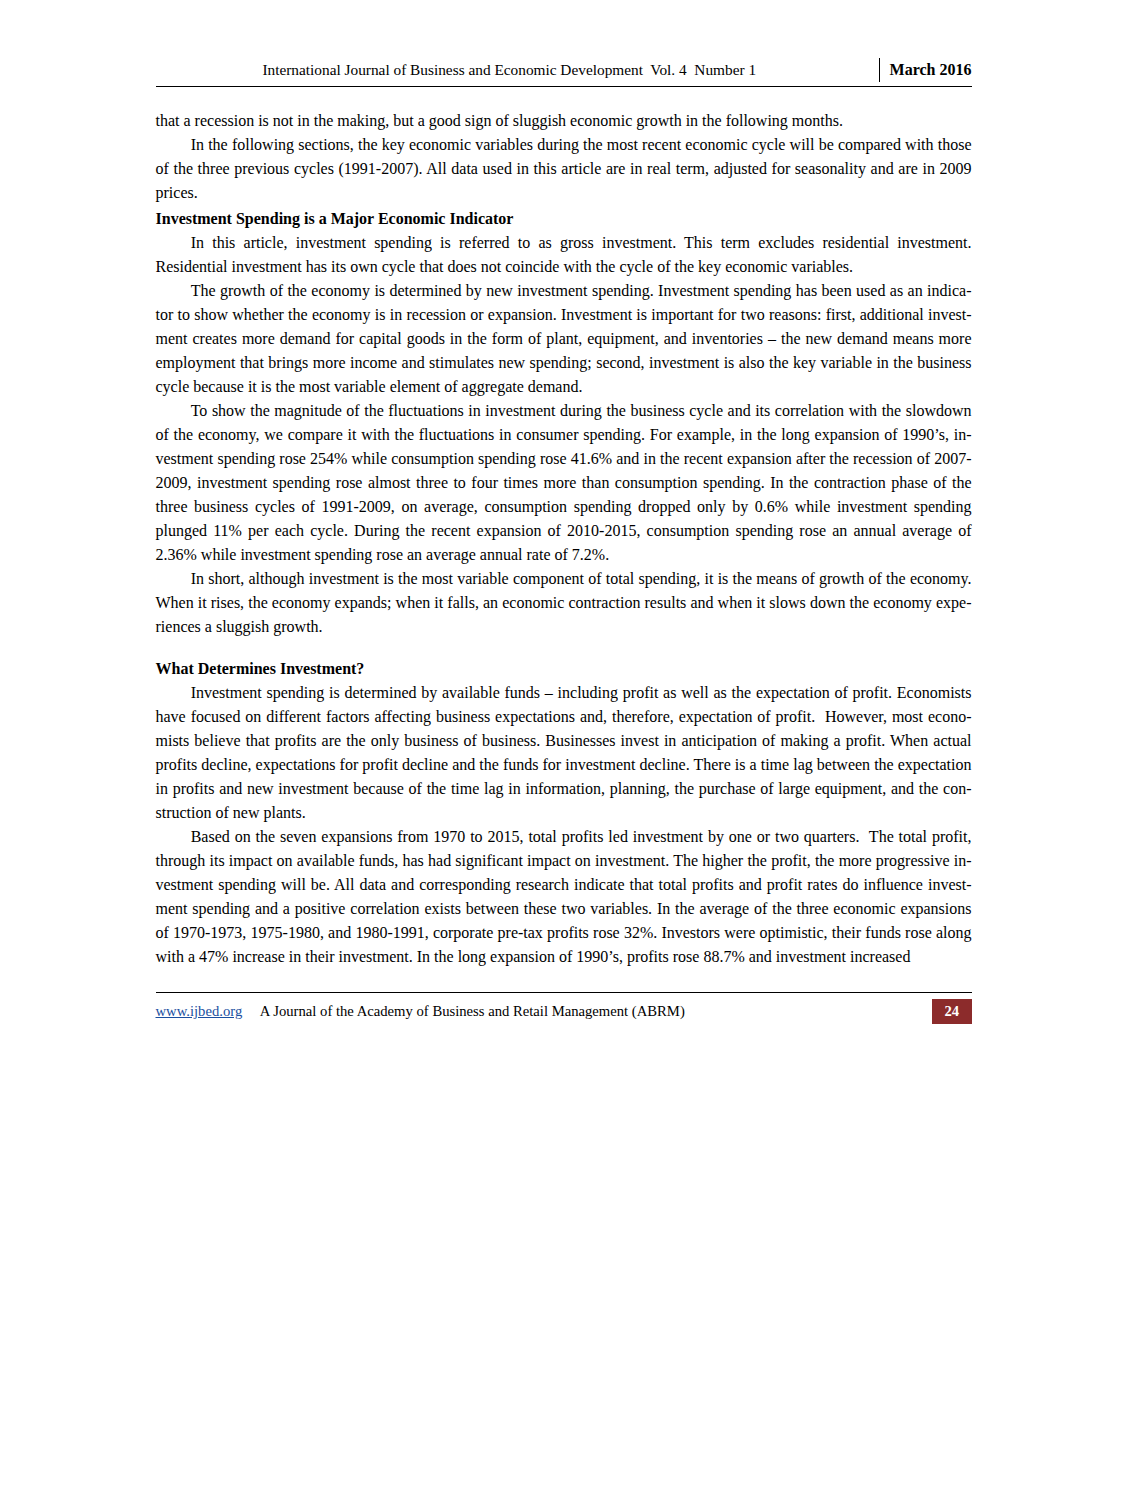International Journal of Business and Economic Development Vol. 4 Number 1
March 2016
that a recession is not in the making, but a good sign of sluggish economic growth in the following months.
In the following sections, the key economic variables during the most recent economic cycle will be compared with those of the three previous cycles (1991-2007). All data used in this article are in real term, adjusted for seasonality and are in 2009 prices.
Investment Spending is a Major Economic Indicator
In this article, investment spending is referred to as gross investment. This term excludes residential investment. Residential investment has its own cycle that does not coincide with the cycle of the key economic variables.
The growth of the economy is determined by new investment spending. Investment spending has been used as an indicator to show whether the economy is in recession or expansion. Investment is important for two reasons: first, additional investment creates more demand for capital goods in the form of plant, equipment, and inventories – the new demand means more employment that brings more income and stimulates new spending; second, investment is also the key variable in the business cycle because it is the most variable element of aggregate demand.
To show the magnitude of the fluctuations in investment during the business cycle and its correlation with the slowdown of the economy, we compare it with the fluctuations in consumer spending. For example, in the long expansion of 1990’s, investment spending rose 254% while consumption spending rose 41.6% and in the recent expansion after the recession of 2007-2009, investment spending rose almost three to four times more than consumption spending. In the contraction phase of the three business cycles of 1991-2009, on average, consumption spending dropped only by 0.6% while investment spending plunged 11% per each cycle. During the recent expansion of 2010-2015, consumption spending rose an annual average of 2.36% while investment spending rose an average annual rate of 7.2%.
In short, although investment is the most variable component of total spending, it is the means of growth of the economy. When it rises, the economy expands; when it falls, an economic contraction results and when it slows down the economy experiences a sluggish growth.
What Determines Investment?
Investment spending is determined by available funds – including profit as well as the expectation of profit. Economists have focused on different factors affecting business expectations and, therefore, expectation of profit. However, most economists believe that profits are the only business of business. Businesses invest in anticipation of making a profit. When actual profits decline, expectations for profit decline and the funds for investment decline. There is a time lag between the expectation in profits and new investment because of the time lag in information, planning, the purchase of large equipment, and the construction of new plants.
Based on the seven expansions from 1970 to 2015, total profits led investment by one or two quarters. The total profit, through its impact on available funds, has had significant impact on investment. The higher the profit, the more progressive investment spending will be. All data and corresponding research indicate that total profits and profit rates do influence investment spending and a positive correlation exists between these two variables. In the average of the three economic expansions of 1970-1973, 1975-1980, and 1980-1991, corporate pre-tax profits rose 32%. Investors were optimistic, their funds rose along with a 47% increase in their investment. In the long expansion of 1990’s, profits rose 88.7% and investment increased
www.ijbed.org
A Journal of the Academy of Business and Retail Management (ABRM)
24